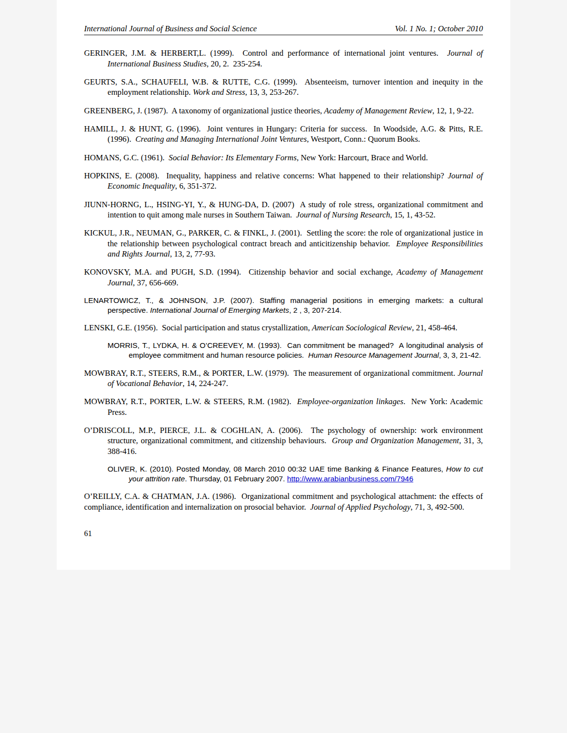International Journal of Business and Social Science Vol. 1 No. 1; October 2010
GERINGER, J.M. & HERBERT,L. (1999). Control and performance of international joint ventures. Journal of International Business Studies, 20, 2. 235-254.
GEURTS, S.A., SCHAUFELI, W.B. & RUTTE, C.G. (1999). Absenteeism, turnover intention and inequity in the employment relationship. Work and Stress, 13, 3, 253-267.
GREENBERG, J. (1987). A taxonomy of organizational justice theories, Academy of Management Review, 12, 1, 9-22.
HAMILL, J. & HUNT, G. (1996). Joint ventures in Hungary: Criteria for success. In Woodside, A.G. & Pitts, R.E. (1996). Creating and Managing International Joint Ventures, Westport, Conn.: Quorum Books.
HOMANS, G.C. (1961). Social Behavior: Its Elementary Forms, New York: Harcourt, Brace and World.
HOPKINS, E. (2008). Inequality, happiness and relative concerns: What happened to their relationship? Journal of Economic Inequality, 6, 351-372.
JIUNN-HORNG, L., HSING-YI, Y., & HUNG-DA, D. (2007) A study of role stress, organizational commitment and intention to quit among male nurses in Southern Taiwan. Journal of Nursing Research, 15, 1, 43-52.
KICKUL, J.R., NEUMAN, G., PARKER, C. & FINKL, J. (2001). Settling the score: the role of organizational justice in the relationship between psychological contract breach and anticitizenship behavior. Employee Responsibilities and Rights Journal, 13, 2, 77-93.
KONOVSKY, M.A. and PUGH, S.D. (1994). Citizenship behavior and social exchange, Academy of Management Journal, 37, 656-669.
LENARTOWICZ, T., & JOHNSON, J.P. (2007). Staffing managerial positions in emerging markets: a cultural perspective. International Journal of Emerging Markets, 2 , 3, 207-214.
LENSKI, G.E. (1956). Social participation and status crystallization, American Sociological Review, 21, 458-464.
MORRIS, T., LYDKA, H. & O’CREEVEY, M. (1993). Can commitment be managed? A longitudinal analysis of employee commitment and human resource policies. Human Resource Management Journal, 3, 3, 21-42.
MOWBRAY, R.T., STEERS, R.M., & PORTER, L.W. (1979). The measurement of organizational commitment. Journal of Vocational Behavior, 14, 224-247.
MOWBRAY, R.T., PORTER, L.W. & STEERS, R.M. (1982). Employee-organization linkages. New York: Academic Press.
O’DRISCOLL, M.P., PIERCE, J.L. & COGHLAN, A. (2006). The psychology of ownership: work environment structure, organizational commitment, and citizenship behaviours. Group and Organization Management, 31, 3, 388-416.
OLIVER, K. (2010). Posted Monday, 08 March 2010 00:32 UAE time Banking & Finance Features, How to cut your attrition rate. Thursday, 01 February 2007. http://www.arabianbusiness.com/7946
O’REILLY, C.A. & CHATMAN, J.A. (1986). Organizational commitment and psychological attachment: the effects of compliance, identification and internalization on prosocial behavior. Journal of Applied Psychology, 71, 3, 492-500.
61